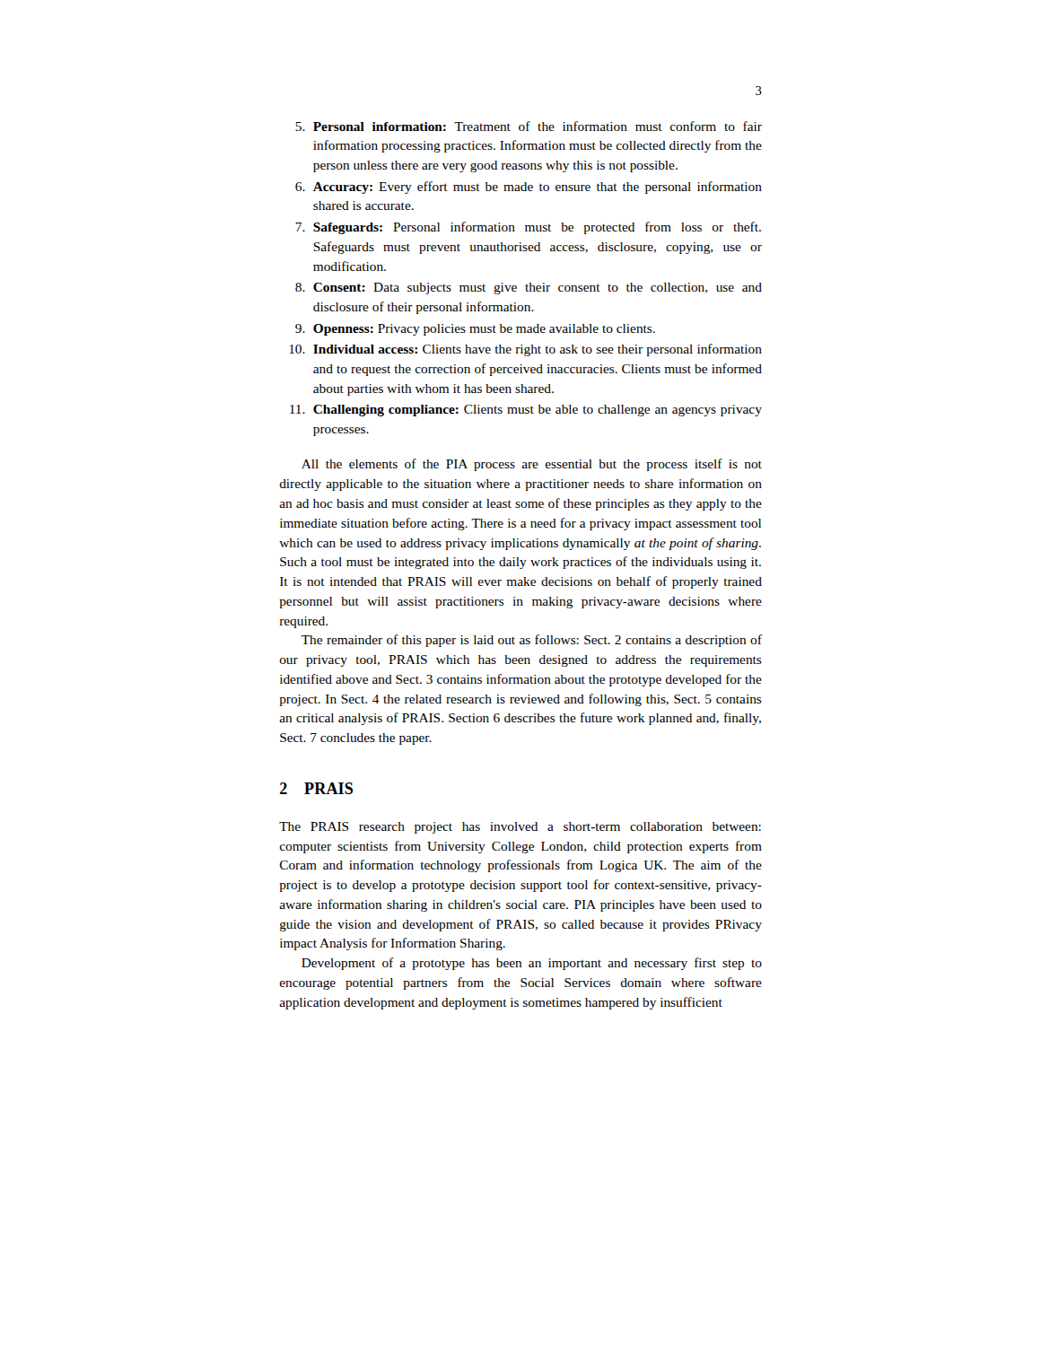3
Personal information: Treatment of the information must conform to fair information processing practices. Information must be collected directly from the person unless there are very good reasons why this is not possible.
Accuracy: Every effort must be made to ensure that the personal information shared is accurate.
Safeguards: Personal information must be protected from loss or theft. Safeguards must prevent unauthorised access, disclosure, copying, use or modification.
Consent: Data subjects must give their consent to the collection, use and disclosure of their personal information.
Openness: Privacy policies must be made available to clients.
Individual access: Clients have the right to ask to see their personal information and to request the correction of perceived inaccuracies. Clients must be informed about parties with whom it has been shared.
Challenging compliance: Clients must be able to challenge an agencys privacy processes.
All the elements of the PIA process are essential but the process itself is not directly applicable to the situation where a practitioner needs to share information on an ad hoc basis and must consider at least some of these principles as they apply to the immediate situation before acting. There is a need for a privacy impact assessment tool which can be used to address privacy implications dynamically at the point of sharing. Such a tool must be integrated into the daily work practices of the individuals using it. It is not intended that PRAIS will ever make decisions on behalf of properly trained personnel but will assist practitioners in making privacy-aware decisions where required.
The remainder of this paper is laid out as follows: Sect. 2 contains a description of our privacy tool, PRAIS which has been designed to address the requirements identified above and Sect. 3 contains information about the prototype developed for the project. In Sect. 4 the related research is reviewed and following this, Sect. 5 contains an critical analysis of PRAIS. Section 6 describes the future work planned and, finally, Sect. 7 concludes the paper.
2 PRAIS
The PRAIS research project has involved a short-term collaboration between: computer scientists from University College London, child protection experts from Coram and information technology professionals from Logica UK. The aim of the project is to develop a prototype decision support tool for context-sensitive, privacy-aware information sharing in children's social care. PIA principles have been used to guide the vision and development of PRAIS, so called because it provides PRivacy impact Analysis for Information Sharing.
Development of a prototype has been an important and necessary first step to encourage potential partners from the Social Services domain where software application development and deployment is sometimes hampered by insufficient